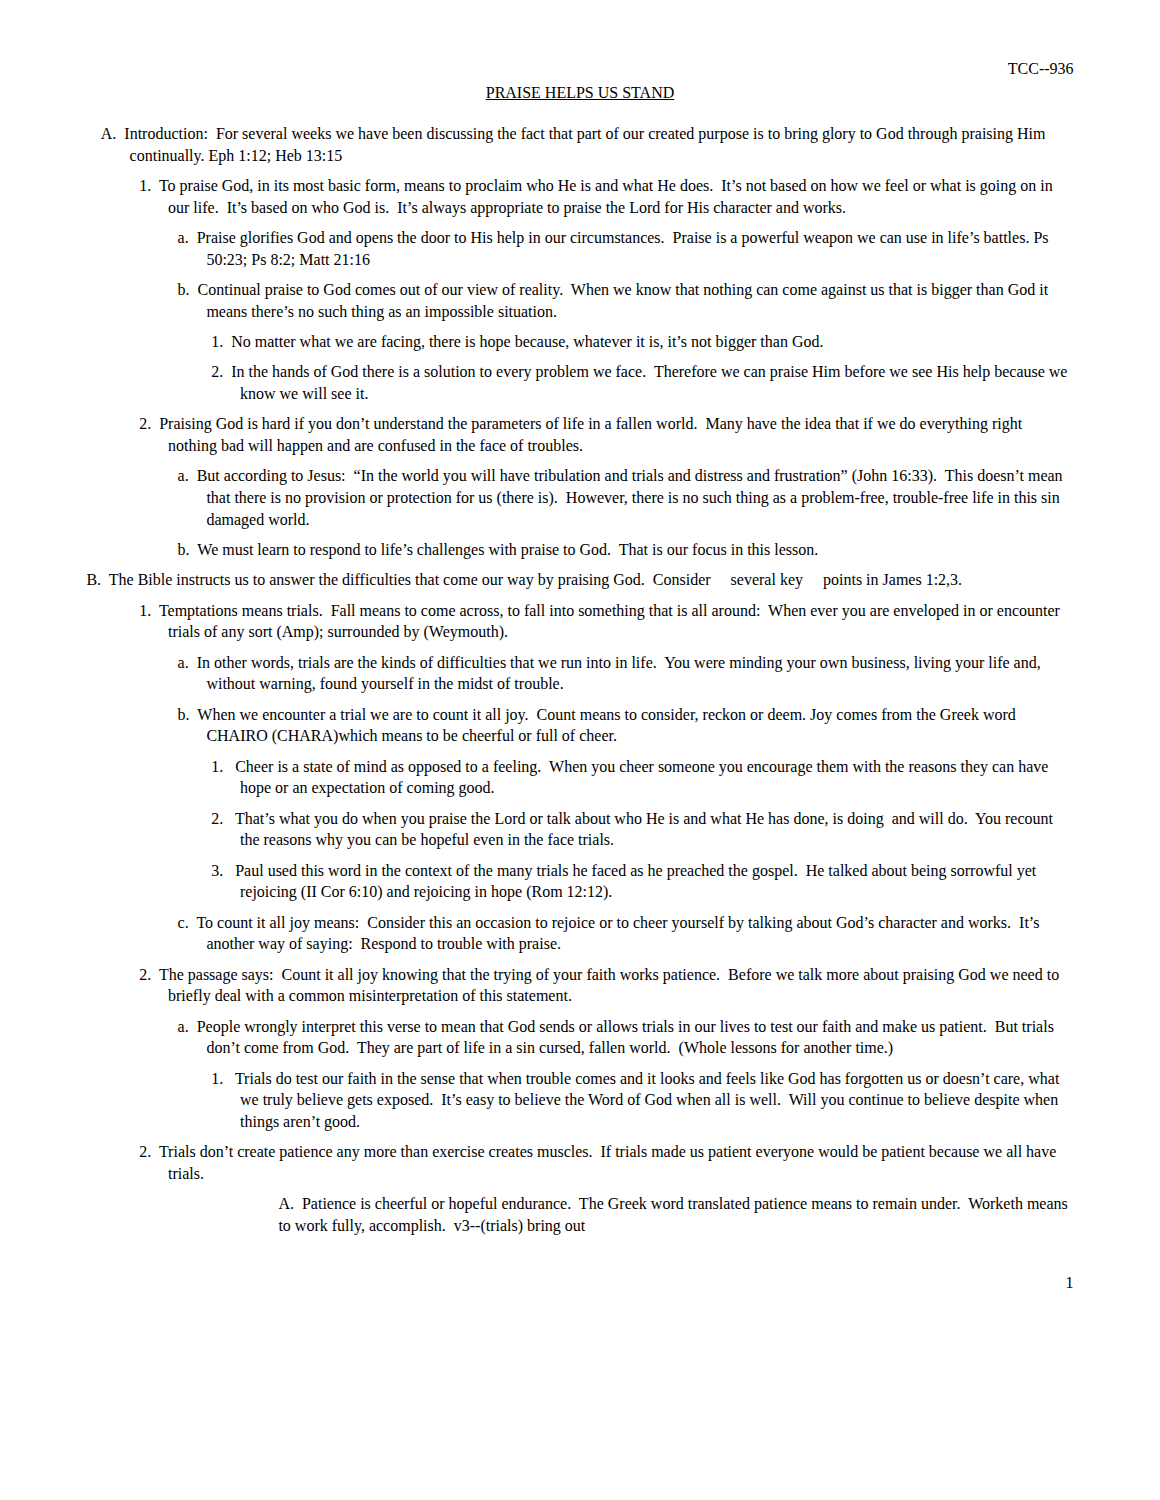TCC--936
PRAISE HELPS US STAND
A. Introduction: For several weeks we have been discussing the fact that part of our created purpose is to bring glory to God through praising Him continually. Eph 1:12; Heb 13:15
1. To praise God, in its most basic form, means to proclaim who He is and what He does. It’s not based on how we feel or what is going on in our life. It’s based on who God is. It’s always appropriate to praise the Lord for His character and works.
a. Praise glorifies God and opens the door to His help in our circumstances. Praise is a powerful weapon we can use in life’s battles. Ps 50:23; Ps 8:2; Matt 21:16
b. Continual praise to God comes out of our view of reality. When we know that nothing can come against us that is bigger than God it means there’s no such thing as an impossible situation.
1. No matter what we are facing, there is hope because, whatever it is, it’s not bigger than God.
2. In the hands of God there is a solution to every problem we face. Therefore we can praise Him before we see His help because we know we will see it.
2. Praising God is hard if you don’t understand the parameters of life in a fallen world. Many have the idea that if we do everything right nothing bad will happen and are confused in the face of troubles.
a. But according to Jesus: “In the world you will have tribulation and trials and distress and frustration” (John 16:33). This doesn’t mean that there is no provision or protection for us (there is). However, there is no such thing as a problem-free, trouble-free life in this sin damaged world.
b. We must learn to respond to life’s challenges with praise to God. That is our focus in this lesson.
B. The Bible instructs us to answer the difficulties that come our way by praising God. Consider several key points in James 1:2,3.
1. Temptations means trials. Fall means to come across, to fall into something that is all around: When ever you are enveloped in or encounter trials of any sort (Amp); surrounded by (Weymouth).
a. In other words, trials are the kinds of difficulties that we run into in life. You were minding your own business, living your life and, without warning, found yourself in the midst of trouble.
b. When we encounter a trial we are to count it all joy. Count means to consider, reckon or deem. Joy comes from the Greek word CHAIRO (CHARA)which means to be cheerful or full of cheer.
1. Cheer is a state of mind as opposed to a feeling. When you cheer someone you encourage them with the reasons they can have hope or an expectation of coming good.
2. That’s what you do when you praise the Lord or talk about who He is and what He has done, is doing and will do. You recount the reasons why you can be hopeful even in the face trials.
3. Paul used this word in the context of the many trials he faced as he preached the gospel. He talked about being sorrowful yet rejoicing (II Cor 6:10) and rejoicing in hope (Rom 12:12).
c. To count it all joy means: Consider this an occasion to rejoice or to cheer yourself by talking about God’s character and works. It’s another way of saying: Respond to trouble with praise.
2. The passage says: Count it all joy knowing that the trying of your faith works patience. Before we talk more about praising God we need to briefly deal with a common misinterpretation of this statement.
a. People wrongly interpret this verse to mean that God sends or allows trials in our lives to test our faith and make us patient. But trials don’t come from God. They are part of life in a sin cursed, fallen world. (Whole lessons for another time.)
1. Trials do test our faith in the sense that when trouble comes and it looks and feels like God has forgotten us or doesn’t care, what we truly believe gets exposed. It’s easy to believe the Word of God when all is well. Will you continue to believe despite when things aren’t good.
2. Trials don’t create patience any more than exercise creates muscles. If trials made us patient everyone would be patient because we all have trials.
A. Patience is cheerful or hopeful endurance. The Greek word translated patience means to remain under. Worketh means to work fully, accomplish. v3--(trials) bring out
1